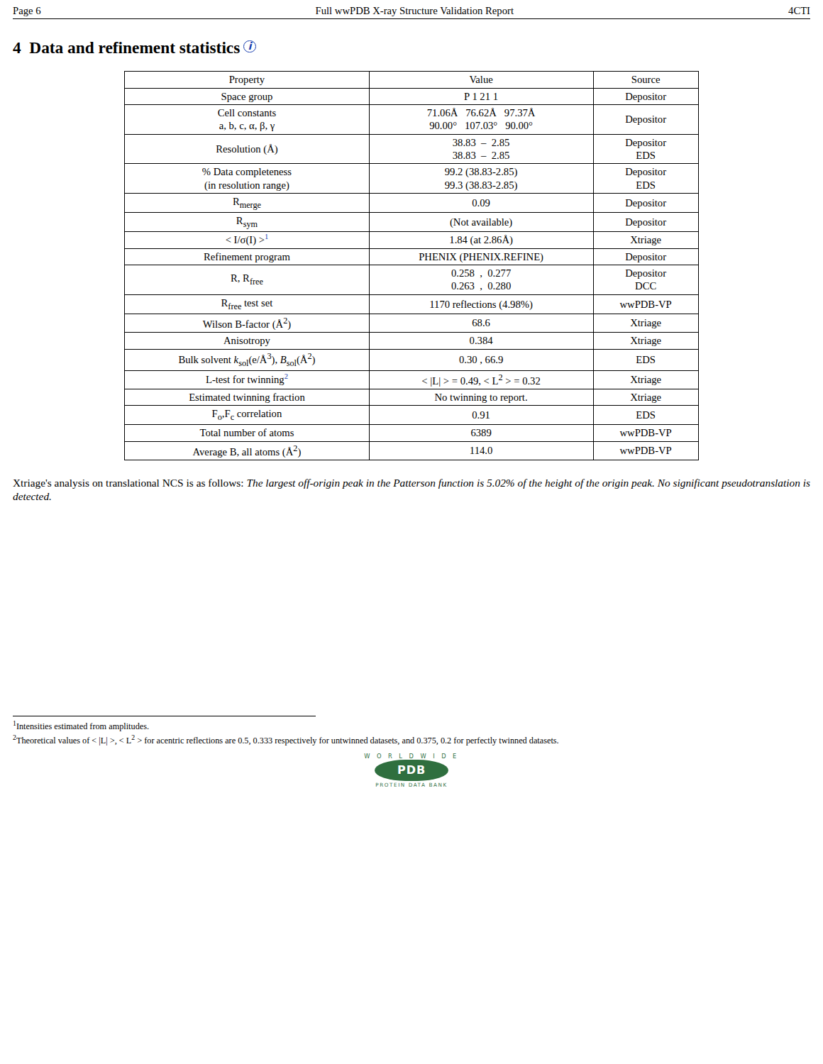Page 6
Full wwPDB X-ray Structure Validation Report
4CTI
4 Data and refinement statisticsi
| Property | Value | Source |
| --- | --- | --- |
| Space group | P 1 21 1 | Depositor |
| Cell constants a, b, c, α, β, γ | 71.06Å 76.62Å 97.37Å 90.00° 107.03° 90.00° | Depositor |
| Resolution (Å) | 38.83 – 2.85 38.83 – 2.85 | Depositor EDS |
| % Data completeness (in resolution range) | 99.2 (38.83-2.85) 99.3 (38.83-2.85) | Depositor EDS |
| R merge | 0.09 | Depositor |
| R sym | (Not available) | Depositor |
| < I/σ(I) > 1 | 1.84 (at 2.86Å) | Xtriage |
| Refinement program | PHENIX (PHENIX.REFINE) | Depositor |
| R, R free | 0.258 , 0.277 0.263 , 0.280 | Depositor DCC |
| R free test set | 1170 reflections (4.98%) | wwPDB-VP |
| Wilson B-factor (Å 2 ) | 68.6 | Xtriage |
| Anisotropy | 0.384 | Xtriage |
| Bulk solvent k sol (e/Å 3 ), B sol (Å 2 ) | 0.30 , 66.9 | EDS |
| L-test for twinning 2 | < /L/ > = 0.49, < L 2 > = 0.32 | Xtriage |
| Estimated twinning fraction | No twinning to report. | Xtriage |
| F o ,F c correlation | 0.91 | EDS |
| Total number of atoms | 6389 | wwPDB-VP |
| Average B, all atoms (Å 2 ) | 114.0 | wwPDB-VP |
Xtriage's analysis on translational NCS is as follows: The largest off-origin peak in the Patterson function is 5.02% of the height of the origin peak. No significant pseudotranslation is detected.
1Intensities estimated from amplitudes.
2Theoretical values of < |L| >, < L2 > for acentric reflections are 0.5, 0.333 respectively for untwinned datasets, and 0.375, 0.2 for perfectly twinned datasets.
W O R L D W I D E
PDB
PROTEIN DATA BANK